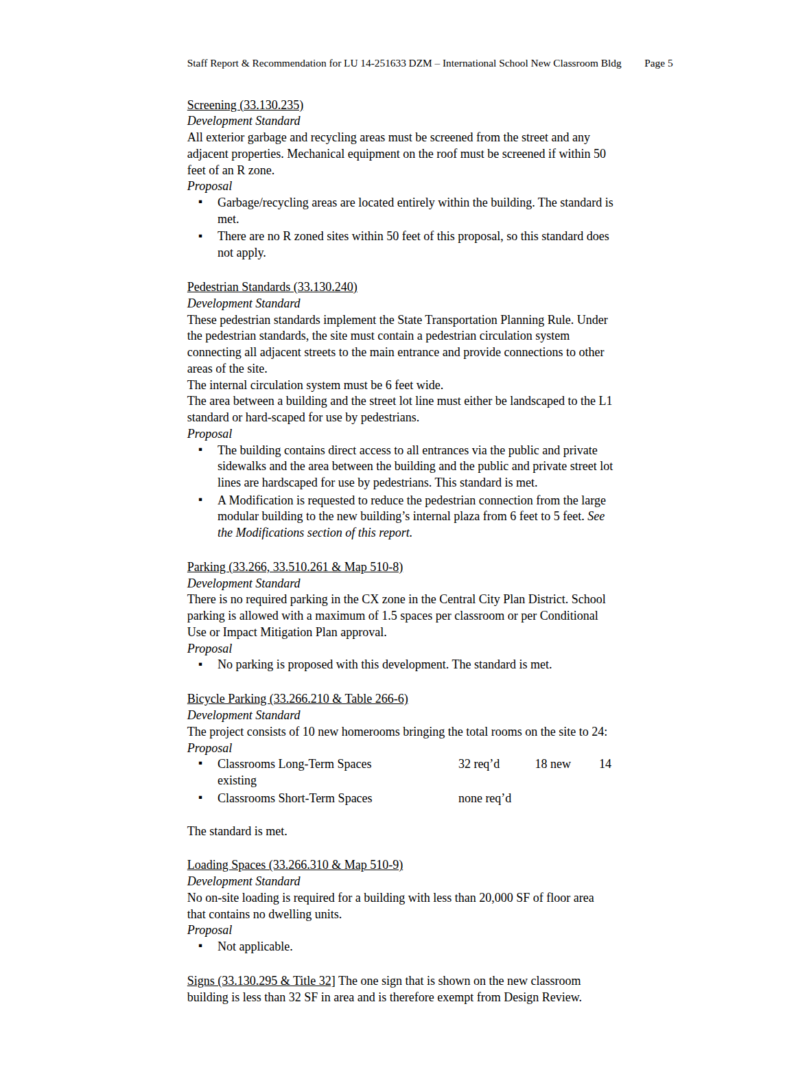Staff Report & Recommendation for LU 14-251633 DZM – International School New Classroom BldgPage 5
Screening (33.130.235)
Development Standard
All exterior garbage and recycling areas must be screened from the street and any adjacent properties. Mechanical equipment on the roof must be screened if within 50 feet of an R zone.
Proposal
Garbage/recycling areas are located entirely within the building. The standard is met.
There are no R zoned sites within 50 feet of this proposal, so this standard does not apply.
Pedestrian Standards (33.130.240)
Development Standard
These pedestrian standards implement the State Transportation Planning Rule. Under the pedestrian standards, the site must contain a pedestrian circulation system connecting all adjacent streets to the main entrance and provide connections to other areas of the site.
The internal circulation system must be 6 feet wide.
The area between a building and the street lot line must either be landscaped to the L1 standard or hard-scaped for use by pedestrians.
Proposal
The building contains direct access to all entrances via the public and private sidewalks and the area between the building and the public and private street lot lines are hardscaped for use by pedestrians. This standard is met.
A Modification is requested to reduce the pedestrian connection from the large modular building to the new building’s internal plaza from 6 feet to 5 feet. See the Modifications section of this report.
Parking (33.266, 33.510.261 & Map 510-8)
Development Standard
There is no required parking in the CX zone in the Central City Plan District. School parking is allowed with a maximum of 1.5 spaces per classroom or per Conditional Use or Impact Mitigation Plan approval.
Proposal
No parking is proposed with this development. The standard is met.
Bicycle Parking (33.266.210 & Table 266-6)
Development Standard
The project consists of 10 new homerooms bringing the total rooms on the site to 24:
Proposal
Classrooms Long-Term Spaces 32 req’d 18 new14 existing
Classrooms Short-Term Spacesnone req’d
The standard is met.
Loading Spaces (33.266.310 & Map 510-9)
Development Standard
No on-site loading is required for a building with less than 20,000 SF of floor area that contains no dwelling units.
Proposal
Not applicable.
Signs (33.130.295 & Title 32] The one sign that is shown on the new classroom building is less than 32 SF in area and is therefore exempt from Design Review.